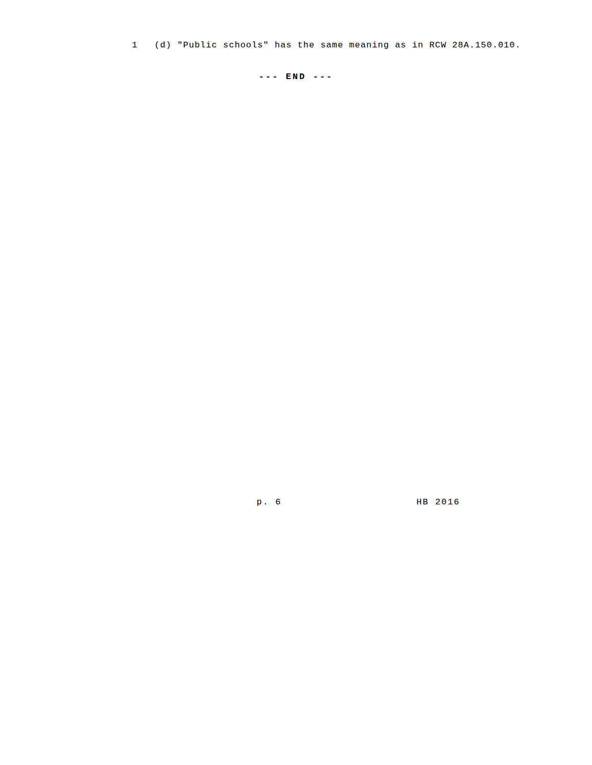1(d) "Public schools" has the same meaning as in RCW 28A.150.010.
--- END ---
p. 6 HB 2016